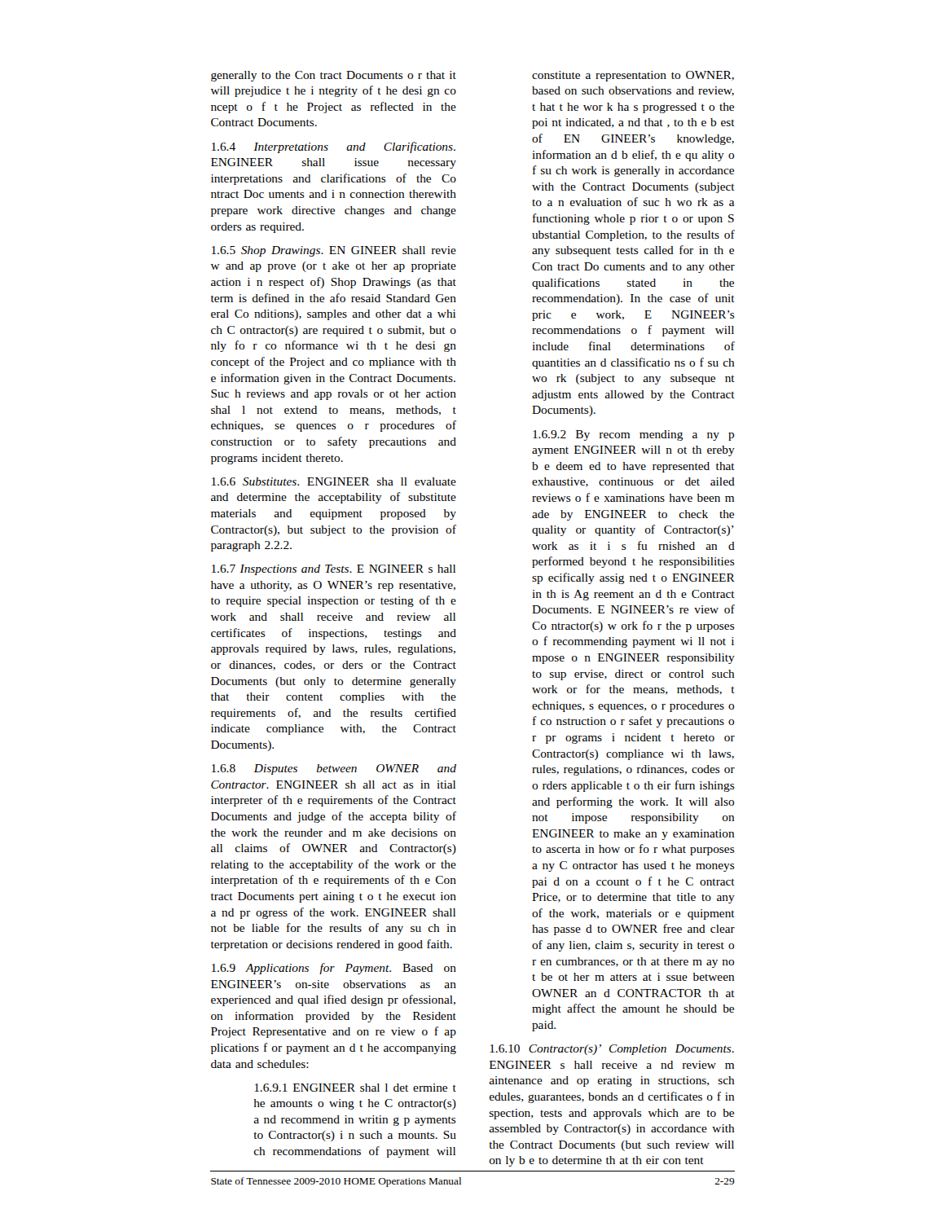generally to the Con tract Documents o r that it will prejudice t he i ntegrity of t he desi gn co ncept o f t he Project as reflected in the Contract Documents.
1.6.4 Interpretations and Clarifications. ENGINEER shall issue necessary interpretations and clarifications of the Co ntract Doc uments and i n connection therewith prepare work directive changes and change orders as required.
1.6.5 Shop Drawings. EN GINEER shall revie w and ap prove (or t ake ot her ap propriate action i n respect of) Shop Drawings (as that term is defined in the afo resaid Standard Gen eral Co nditions), samples and other dat a whi ch C ontractor(s) are required t o submit, but o nly fo r co nformance wi th t he desi gn concept of the Project and co mpliance with th e information given in the Contract Documents. Suc h reviews and app rovals or ot her action shal l not extend to means, methods, t echniques, se quences o r procedures of construction or to safety precautions and programs incident thereto.
1.6.6 Substitutes. ENGINEER sha ll evaluate and determine the acceptability of substitute materials and equipment proposed by Contractor(s), but subject to the provision of paragraph 2.2.2.
1.6.7 Inspections and Tests. E NGINEER s hall have a uthority, as O WNER’s rep resentative, to require special inspection or testing of th e work and shall receive and review all certificates of inspections, testings and approvals required by laws, rules, regulations, or dinances, codes, or ders or the Contract Documents (but only to determine generally that their content complies with the requirements of, and the results certified indicate compliance with, the Contract Documents).
1.6.8 Disputes between OWNER and Contractor. ENGINEER sh all act as in itial interpreter of th e requirements of the Contract Documents and judge of the accepta bility of the work the reunder and m ake decisions on all claims of OWNER and Contractor(s) relating to the acceptability of the work or the interpretation of th e requirements of th e Con tract Documents pert aining t o t he execut ion a nd pr ogress of the work. ENGINEER shall not be liable for the results of any su ch in terpretation or decisions rendered in good faith.
1.6.9 Applications for Payment. Based on ENGINEER’s on-site observations as an experienced and qual ified design pr ofessional, on information provided by the Resident Project Representative and on re view o f ap plications f or payment an d t he accompanying data and schedules:
1.6.9.1 ENGINEER shal l det ermine t he amounts o wing t he C ontractor(s) a nd recommend in writin g p ayments to Contractor(s) i n such a mounts. Su ch recommendations of payment will constitute a representation to OWNER, based on such observations and review, t hat t he wor k ha s progressed t o the poi nt indicated, a nd that , to th e b est of EN GINEER’s knowledge, information an d b elief, th e qu ality o f su ch work is generally in accordance with the Contract Documents (subject to a n evaluation of suc h wo rk as a functioning whole p rior t o or upon S ubstantial Completion, to the results of any subsequent tests called for in th e Con tract Do cuments and to any other qualifications stated in the recommendation). In the case of unit pric e work, E NGINEER’s recommendations o f payment will include final determinations of quantities an d classificatio ns o f su ch wo rk (subject to any subseque nt adjustm ents allowed by the Contract Documents).
1.6.9.2 By recom mending a ny p ayment ENGINEER will n ot th ereby b e deem ed to have represented that exhaustive, continuous or det ailed reviews o f e xaminations have been m ade by ENGINEER to check the quality or quantity of Contractor(s)’ work as it i s fu rnished an d performed beyond t he responsibilities sp ecifically assig ned t o ENGINEER in th is Ag reement an d th e Contract Documents. E NGINEER’s re view of Co ntractor(s) w ork fo r the p urposes o f recommending payment wi ll not i mpose o n ENGINEER responsibility to sup ervise, direct or control such work or for the means, methods, t echniques, s equences, o r procedures o f co nstruction o r safet y precautions o r pr ograms i ncident t hereto or Contractor(s) compliance wi th laws, rules, regulations, o rdinances, codes or o rders applicable t o th eir furn ishings and performing the work. It will also not impose responsibility on ENGINEER to make an y examination to ascerta in how or fo r what purposes a ny C ontractor has used t he moneys pai d on a ccount o f t he C ontract Price, or to determine that title to any of the work, materials or e quipment has passe d to OWNER free and clear of any lien, claim s, security in terest o r en cumbrances, or th at there m ay no t be ot her m atters at i ssue between OWNER an d CONTRACTOR th at might affect the amount he should be paid.
1.6.10 Contractor(s)’ Completion Documents. ENGINEER s hall receive a nd review m aintenance and op erating in structions, sch edules, guarantees, bonds an d certificates o f in spection, tests and approvals which are to be assembled by Contractor(s) in accordance with the Contract Documents (but such review will on ly b e to determine th at th eir con tent
State of Tennessee 2009-2010 HOME Operations Manual
2-29